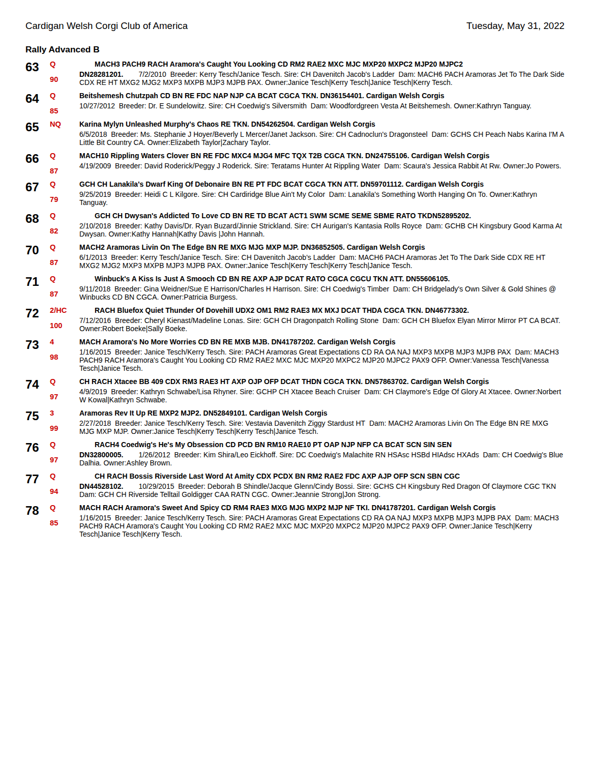Cardigan Welsh Corgi Club of America
Tuesday, May 31, 2022
Rally Advanced B
| 63 | Q 90 | MACH3 PACH9 RACH Aramora's Caught You Looking CD RM2 RAE2 MXC MJC MXP20 MXPC2 MJP20 MJPC2 DN28281201. 7/2/2010 Breeder: Kerry Tesch/Janice Tesch. Sire: CH Davenitch Jacob's Ladder Dam: MACH6 PACH Aramoras Jet To The Dark Side CDX RE HT MXG2 MJG2 MXP3 MXPB MJP3 MJPB PAX. Owner:Janice Tesch/Kerry Tesch/Janice Tesch/Kerry Tesch. |
| 64 | Q 85 | Beitshemesh Chutzpah CD BN RE FDC NAP NJP CA BCAT CGCA TKN. DN36154401. Cardigan Welsh Corgis 10/27/2012 Breeder: Dr. E Sundelowitz. Sire: CH Coedwig's Silversmith Dam: Woodfordgreen Vesta At Beitshemesh. Owner:Kathryn Tanguay. |
| 65 | NQ | Karina Mylyn Unleashed Murphy's Chaos RE TKN. DN54262504. Cardigan Welsh Corgis 6/5/2018 Breeder: Ms. Stephanie J Hoyer/Beverly L Mercer/Janet Jackson. Sire: CH Cadnoclun's Dragonsteel Dam: GCHS CH Peach Nabs Karina I'M A Little Bit Country CA. Owner:Elizabeth Taylor/Zachary Taylor. |
| 66 | Q 87 | MACH10 Rippling Waters Clover BN RE FDC MXC4 MJG4 MFC TQX T2B CGCA TKN. DN24755106. Cardigan Welsh Corgis 4/19/2009 Breeder: David Roderick/Peggy J Roderick. Sire: Teratams Hunter At Rippling Water Dam: Scaura's Jessica Rabbit At Rw. Owner:Jo Powers. |
| 67 | Q 79 | GCH CH Lanakila's Dwarf King Of Debonaire BN RE PT FDC BCAT CGCA TKN ATT. DN59701112. Cardigan Welsh Corgis 9/25/2019 Breeder: Heidi C L Kilgore. Sire: CH Cardiridge Blue Ain't My Color Dam: Lanakila's Something Worth Hanging On To. Owner:Kathryn Tanguay. |
| 68 | Q 82 | GCH CH Dwysan's Addicted To Love CD BN RE TD BCAT ACT1 SWM SCME SEME SBME RATO TKDN52895202. 2/10/2018 Breeder: Kathy Davis/Dr. Ryan Buzard/Jinnie Strickland. Sire: CH Aurigan's Kantasia Rolls Royce Dam: GCHB CH Kingsbury Good Karma At Dwysan. Owner:Kathy Hannah/Kathy Davis /John Hannah. |
| 70 | Q 87 | MACH2 Aramoras Livin On The Edge BN RE MXG MJG MXP MJP. DN36852505. Cardigan Welsh Corgis 6/1/2013 Breeder: Kerry Tesch/Janice Tesch. Sire: CH Davenitch Jacob's Ladder Dam: MACH6 PACH Aramoras Jet To The Dark Side CDX RE HT MXG2 MJG2 MXP3 MXPB MJP3 MJPB PAX. Owner:Janice Tesch/Kerry Tesch/Kerry Tesch/Janice Tesch. |
| 71 | Q 87 | Winbuck's A Kiss Is Just A Smooch CD BN RE AXP AJP DCAT RATO CGCA CGCU TKN ATT. DN55606105. 9/11/2018 Breeder: Gina Weidner/Sue E Harrison/Charles H Harrison. Sire: CH Coedwig's Timber Dam: CH Bridgelady's Own Silver & Gold Shines @ Winbucks CD BN CGCA. Owner:Patricia Burgess. |
| 72 | 2/HC 100 | RACH Bluefox Quiet Thunder Of Dovehill UDX2 OM1 RM2 RAE3 MX MXJ DCAT THDA CGCA TKN. DN46773302. 7/12/2016 Breeder: Cheryl Kienast/Madeline Lonas. Sire: GCH CH Dragonpatch Rolling Stone Dam: GCH CH Bluefox Elyan Mirror Mirror PT CA BCAT. Owner:Robert Boeke/Sally Boeke. |
| 73 | 4 98 | MACH Aramora's No More Worries CD BN RE MXB MJB. DN41787202. Cardigan Welsh Corgis 1/16/2015 Breeder: Janice Tesch/Kerry Tesch. Sire: PACH Aramoras Great Expectations CD RA OA NAJ MXP3 MXPB MJP3 MJPB PAX Dam: MACH3 PACH9 RACH Aramora's Caught You Looking CD RM2 RAE2 MXC MJC MXP20 MXPC2 MJP20 MJPC2 PAX9 OFP. Owner:Vanessa Tesch/Vanessa Tesch/Janice Tesch. |
| 74 | Q 97 | CH RACH Xtacee BB 409 CDX RM3 RAE3 HT AXP OJP OFP DCAT THDN CGCA TKN. DN57863702. Cardigan Welsh Corgis 4/9/2019 Breeder: Kathryn Schwabe/Lisa Rhyner. Sire: GCHP CH Xtacee Beach Cruiser Dam: CH Claymore's Edge Of Glory At Xtacee. Owner:Norbert W Kowal/Kathryn Schwabe. |
| 75 | 3 99 | Aramoras Rev It Up RE MXP2 MJP2. DN52849101. Cardigan Welsh Corgis 2/27/2018 Breeder: Janice Tesch/Kerry Tesch. Sire: Vestavia Davenitch Ziggy Stardust HT Dam: MACH2 Aramoras Livin On The Edge BN RE MXG MJG MXP MJP. Owner:Janice Tesch/Kerry Tesch/Kerry Tesch/Janice Tesch. |
| 76 | Q 97 | RACH4 Coedwig's He's My Obsession CD PCD BN RM10 RAE10 PT OAP NJP NFP CA BCAT SCN SIN SEN DN32800005. 1/26/2012 Breeder: Kim Shira/Leo Eickhoff. Sire: DC Coedwig's Malachite RN HSAsc HSBd HIAdsc HXAds Dam: CH Coedwig's Blue Dalhia. Owner:Ashley Brown. |
| 77 | Q 94 | CH RACH Bossis Riverside Last Word At Amity CDX PCDX BN RM2 RAE2 FDC AXP AJP OFP SCN SBN CGC DN44528102. 10/29/2015 Breeder: Deborah B Shindle/Jacque Glenn/Cindy Bossi. Sire: GCHS CH Kingsbury Red Dragon Of Claymore CGC TKN Dam: GCH CH Riverside Telltail Goldigger CAA RATN CGC. Owner:Jeannie Strong/Jon Strong. |
| 78 | Q 85 | MACH RACH Aramora's Sweet And Spicy CD RM4 RAE3 MXG MJG MXP2 MJP NF TKI. DN41787201. Cardigan Welsh Corgis 1/16/2015 Breeder: Janice Tesch/Kerry Tesch. Sire: PACH Aramoras Great Expectations CD RA OA NAJ MXP3 MXPB MJP3 MJPB PAX Dam: MACH3 PACH9 RACH Aramora's Caught You Looking CD RM2 RAE2 MXC MJC MXP20 MXPC2 MJP20 MJPC2 PAX9 OFP. Owner:Janice Tesch/Kerry Tesch/Janice Tesch/Kerry Tesch. |